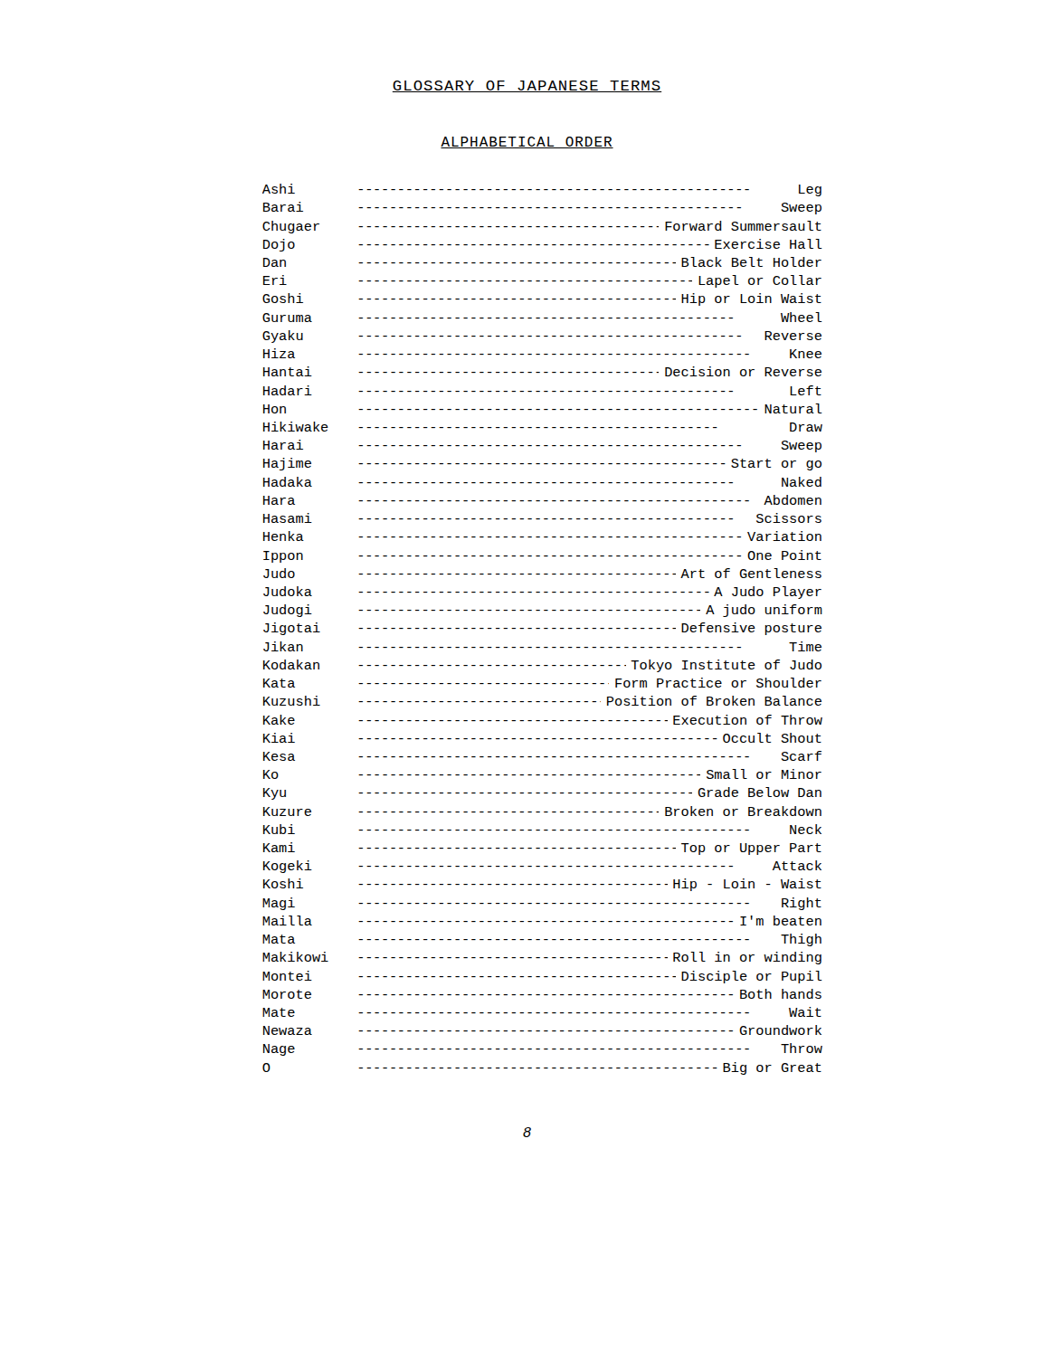GLOSSARY OF JAPANESE TERMS
ALPHABETICAL ORDER
Ashi
-------------------------------------------------
Leg
Barai
------------------------------------------------
Sweep
Chugaer
----------------------------------------------
Forward Summersault
Dojo
-------------------------------------------------
Exercise Hall
Dan
--------------------------------------------------
Black Belt Holder
Eri
--------------------------------------------------
Lapel or Collar
Goshi
------------------------------------------------
Hip or Loin Waist
Guruma
-----------------------------------------------
Wheel
Gyaku
------------------------------------------------
Reverse
Hiza
-------------------------------------------------
Knee
Hantai
-----------------------------------------------
Decision or Reverse
Hadari
-----------------------------------------------
Left
Hon
--------------------------------------------------
Natural
Hikiwake
---------------------------------------------
Draw
Harai
------------------------------------------------
Sweep
Hajime
-----------------------------------------------
Start or go
Hadaka
-----------------------------------------------
Naked
Hara
-------------------------------------------------
Abdomen
Hasami
-----------------------------------------------
Scissors
Henka
------------------------------------------------
Variation
Ippon
------------------------------------------------
One Point
Judo
-------------------------------------------------
Art of Gentleness
Judoka
-----------------------------------------------
A Judo Player
Judogi
-----------------------------------------------
A judo uniform
Jigotai
----------------------------------------------
Defensive posture
Jikan
------------------------------------------------
Time
Kodakan
----------------------------------------------
Tokyo Institute of Judo
Kata
-------------------------------------------------
Form Practice or Shoulder
Kuzushi
----------------------------------------------
Position of Broken Balance
Kake
-------------------------------------------------
Execution of Throw
Kiai
-------------------------------------------------
Occult Shout
Kesa
-------------------------------------------------
Scarf
Ko
---------------------------------------------------
Small or Minor
Kyu
--------------------------------------------------
Grade Below Dan
Kuzure
-----------------------------------------------
Broken or Breakdown
Kubi
-------------------------------------------------
Neck
Kami
-------------------------------------------------
Top or Upper Part
Kogeki
-----------------------------------------------
Attack
Koshi
------------------------------------------------
Hip - Loin - Waist
Magi
-------------------------------------------------
Right
Mailla
-----------------------------------------------
I'm beaten
Mata
-------------------------------------------------
Thigh
Makikowi
---------------------------------------------
Roll in or winding
Montei
-----------------------------------------------
Disciple or Pupil
Morote
-----------------------------------------------
Both hands
Mate
-------------------------------------------------
Wait
Newaza
-----------------------------------------------
Groundwork
Nage
-------------------------------------------------
Throw
O
----------------------------------------------------
Big or Great
8